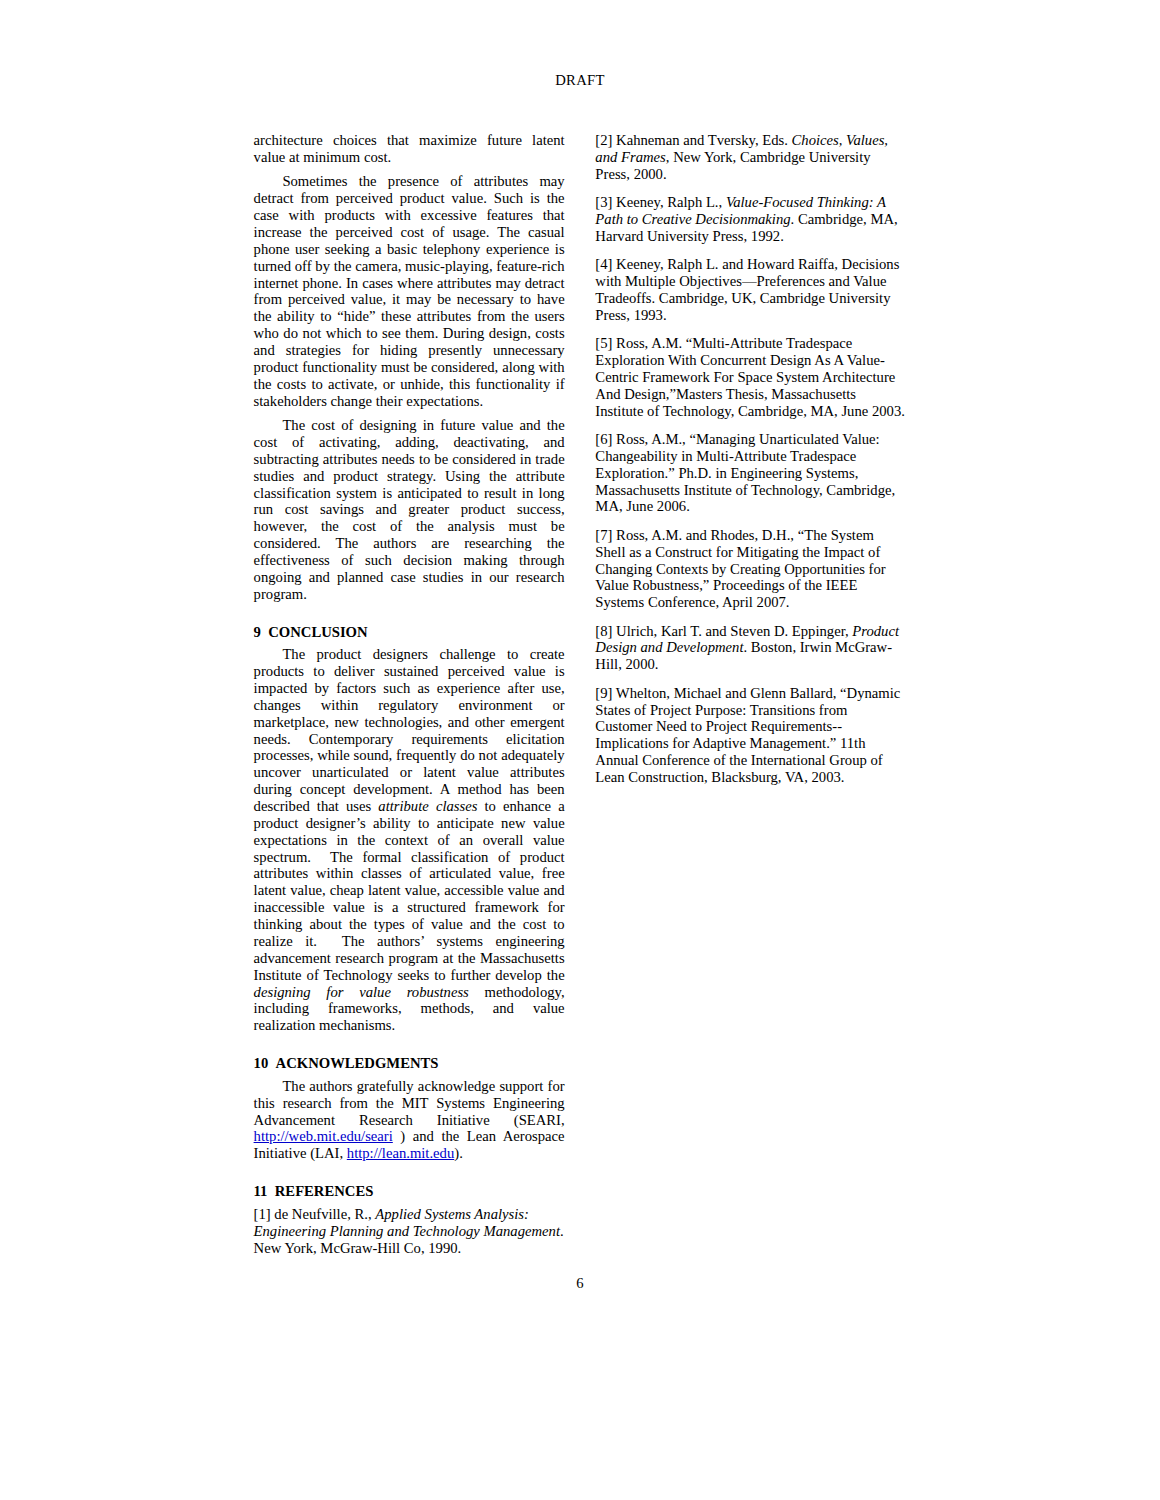DRAFT
architecture choices that maximize future latent value at minimum cost.
Sometimes the presence of attributes may detract from perceived product value. Such is the case with products with excessive features that increase the perceived cost of usage. The casual phone user seeking a basic telephony experience is turned off by the camera, music-playing, feature-rich internet phone. In cases where attributes may detract from perceived value, it may be necessary to have the ability to “hide” these attributes from the users who do not which to see them. During design, costs and strategies for hiding presently unnecessary product functionality must be considered, along with the costs to activate, or unhide, this functionality if stakeholders change their expectations.
The cost of designing in future value and the cost of activating, adding, deactivating, and subtracting attributes needs to be considered in trade studies and product strategy. Using the attribute classification system is anticipated to result in long run cost savings and greater product success, however, the cost of the analysis must be considered. The authors are researching the effectiveness of such decision making through ongoing and planned case studies in our research program.
9 CONCLUSION
The product designers challenge to create products to deliver sustained perceived value is impacted by factors such as experience after use, changes within regulatory environment or marketplace, new technologies, and other emergent needs. Contemporary requirements elicitation processes, while sound, frequently do not adequately uncover unarticulated or latent value attributes during concept development. A method has been described that uses attribute classes to enhance a product designer’s ability to anticipate new value expectations in the context of an overall value spectrum. The formal classification of product attributes within classes of articulated value, free latent value, cheap latent value, accessible value and inaccessible value is a structured framework for thinking about the types of value and the cost to realize it. The authors’ systems engineering advancement research program at the Massachusetts Institute of Technology seeks to further develop the designing for value robustness methodology, including frameworks, methods, and value realization mechanisms.
10 ACKNOWLEDGMENTS
The authors gratefully acknowledge support for this research from the MIT Systems Engineering Advancement Research Initiative (SEARI, http://web.mit.edu/seari ) and the Lean Aerospace Initiative (LAI, http://lean.mit.edu).
11 REFERENCES
[1] de Neufville, R., Applied Systems Analysis: Engineering Planning and Technology Management. New York, McGraw-Hill Co, 1990.
[2] Kahneman and Tversky, Eds. Choices, Values, and Frames, New York, Cambridge University Press, 2000.
[3] Keeney, Ralph L., Value-Focused Thinking: A Path to Creative Decisionmaking. Cambridge, MA, Harvard University Press, 1992.
[4] Keeney, Ralph L. and Howard Raiffa, Decisions with Multiple Objectives—Preferences and Value Tradeoffs. Cambridge, UK, Cambridge University Press, 1993.
[5] Ross, A.M. “Multi-Attribute Tradespace Exploration With Concurrent Design As A Value-Centric Framework For Space System Architecture And Design,”Masters Thesis, Massachusetts Institute of Technology, Cambridge, MA, June 2003.
[6] Ross, A.M., “Managing Unarticulated Value: Changeability in Multi-Attribute Tradespace Exploration.” Ph.D. in Engineering Systems, Massachusetts Institute of Technology, Cambridge, MA, June 2006.
[7] Ross, A.M. and Rhodes, D.H., “The System Shell as a Construct for Mitigating the Impact of Changing Contexts by Creating Opportunities for Value Robustness,” Proceedings of the IEEE Systems Conference, April 2007.
[8] Ulrich, Karl T. and Steven D. Eppinger, Product Design and Development. Boston, Irwin McGraw-Hill, 2000.
[9] Whelton, Michael and Glenn Ballard, “Dynamic States of Project Purpose: Transitions from Customer Need to Project Requirements--Implications for Adaptive Management.” 11th Annual Conference of the International Group of Lean Construction, Blacksburg, VA, 2003.
6